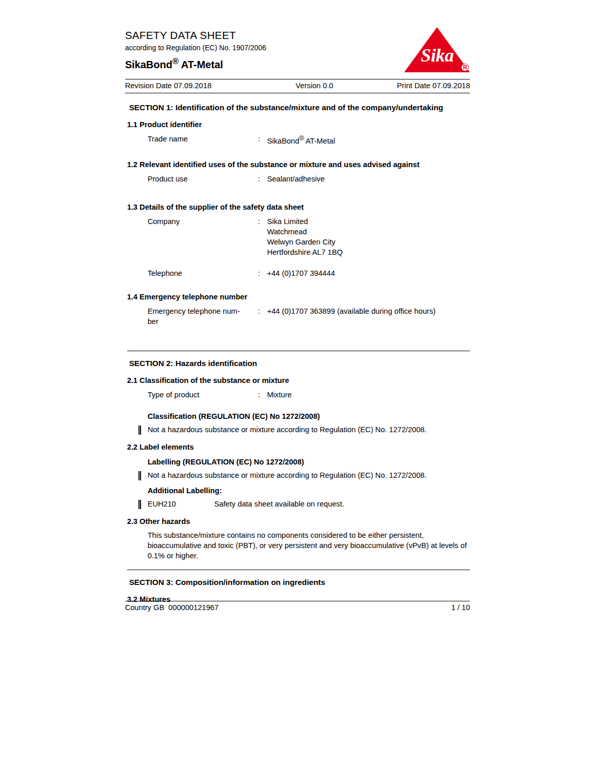SAFETY DATA SHEET
according to Regulation (EC) No. 1907/2006
SikaBond® AT-Metal
Sika
R
Revision Date 07.09.2018 Version 0.0 Print Date 07.09.2018
SECTION 1: Identification of the substance/mixture and of the company/undertaking
1.1 Product identifier
Trade name
:
SikaBond® AT-Metal
1.2 Relevant identified uses of the substance or mixture and uses advised against
Product use
:
Sealant/adhesive
1.3 Details of the supplier of the safety data sheet
Company
:
Sika Limited Watchmead Welwyn Garden City Hertfordshire AL7 1BQ
Telephone
:
+44 (0)1707 394444
1.4 Emergency telephone number
Emergency telephone num-
ber
:
+44 (0)1707 363899 (available during office hours)
SECTION 2: Hazards identification
2.1 Classification of the substance or mixture
Type of product
:
Mixture
Classification (REGULATION (EC) No 1272/2008)
Not a hazardous substance or mixture according to Regulation (EC) No. 1272/2008.
2.2 Label elements
Labelling (REGULATION (EC) No 1272/2008)
Not a hazardous substance or mixture according to Regulation (EC) No. 1272/2008.
Additional Labelling:
EUH210 Safety data sheet available on request.
2.3 Other hazards
This substance/mixture contains no components considered to be either persistent, bioaccumulative and toxic (PBT), or very persistent and very bioaccumulative (vPvB) at levels of 0.1% or higher.
SECTION 3: Composition/information on ingredients
3.2 Mixtures
Country GB 000000121967 1 / 10